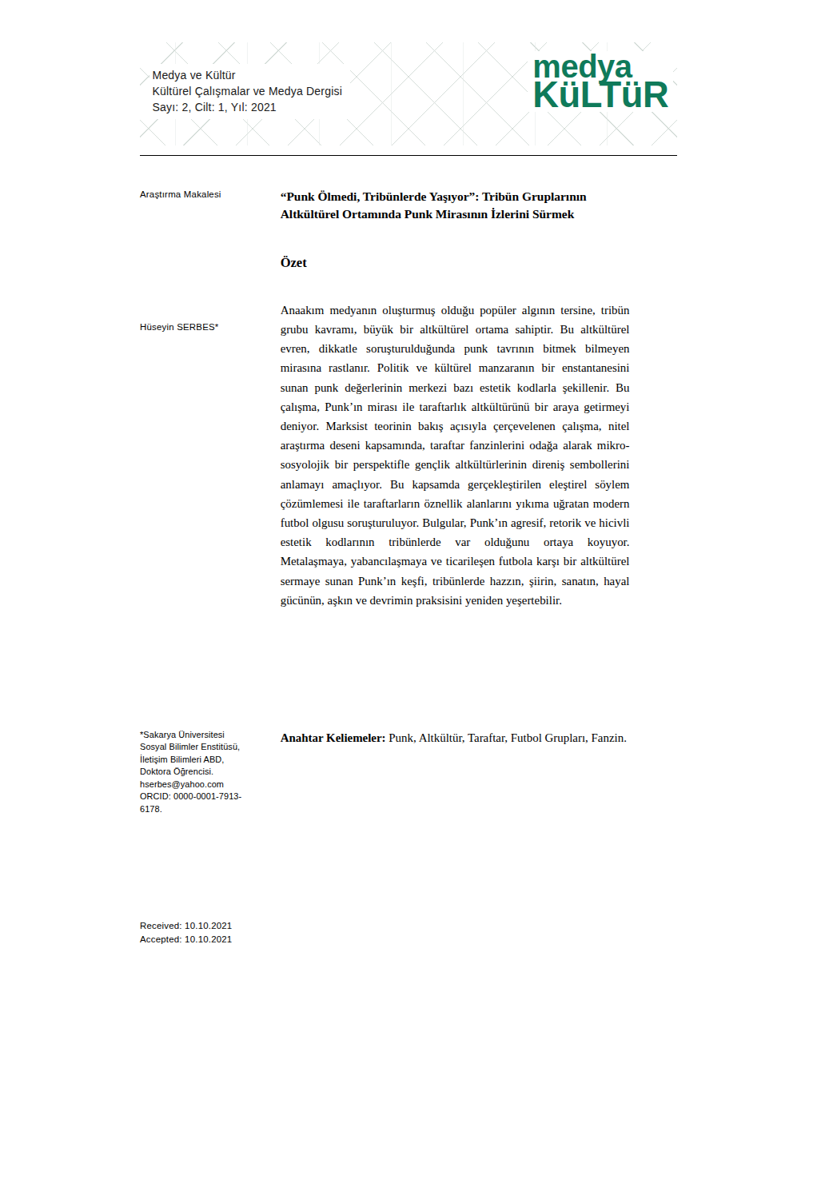Medya ve Kültür
Kültürel Çalışmalar ve Medya Dergisi
Sayı: 2, Cilt: 1, Yıl: 2021
medya KüLTüR
Araştırma Makalesi
Hüseyin SERBES*
“Punk Ölmedi, Tribünlerde Yaşıyor”: Tribün Gruplarının Altkültürel Ortamında Punk Mirasının İzlerini Sürmek
Özet
Anaakım medyanın oluşturmuş olduğu popüler algının tersine, tribün grubu kavramı, büyük bir altkültürel ortama sahiptir. Bu altkültürel evren, dikkatle soruşturulduğunda punk tavrının bitmek bilmeyen mirasına rastlanır. Politik ve kültürel manzaranın bir enstantanesini sunan punk değerlerinin merkezi bazı estetik kodlarla şekillenir. Bu çalışma, Punk’ın mirası ile taraftarlık altkültürünü bir araya getirmeyi deniyor. Marksist teorinin bakış açısıyla çerçevelenen çalışma, nitel araştırma deseni kapsamında, taraftar fanzinlerini odağa alarak mikro-sosyolojik bir perspektifle gençlik altkültürlerinin direniş sembollerini anlamayı amaçlıyor. Bu kapsamda gerçekleştirilen eleştirel söylem çözümlemesi ile taraftarların öznellik alanlarını yıkıma uğratan modern futbol olgusu soruşturuluyor. Bulgular, Punk’ın agresif, retorik ve hicivli estetik kodlarının tribünlerde var olduğunu ortaya koyuyor. Metalaşmaya, yabancılaşmaya ve ticarileşen futbola karşı bir altkültürel sermaye sunan Punk’ın keşfi, tribünlerde hazzın, şiirin, sanatın, hayal gücünün, aşkın ve devrimin praksisini yeniden yeşertebilir.
*Sakarya Üniversitesi
Sosyal Bilimler Enstitüsü,
İletişim Bilimleri ABD,
Doktora Öğrencisi.
hserbes@yahoo.com
ORCID: 0000-0001-7913-6178.
Anahtar Keliemeler: Punk, Altkültür, Taraftar, Futbol Grupları, Fanzin.
Received: 10.10.2021
Accepted: 10.10.2021